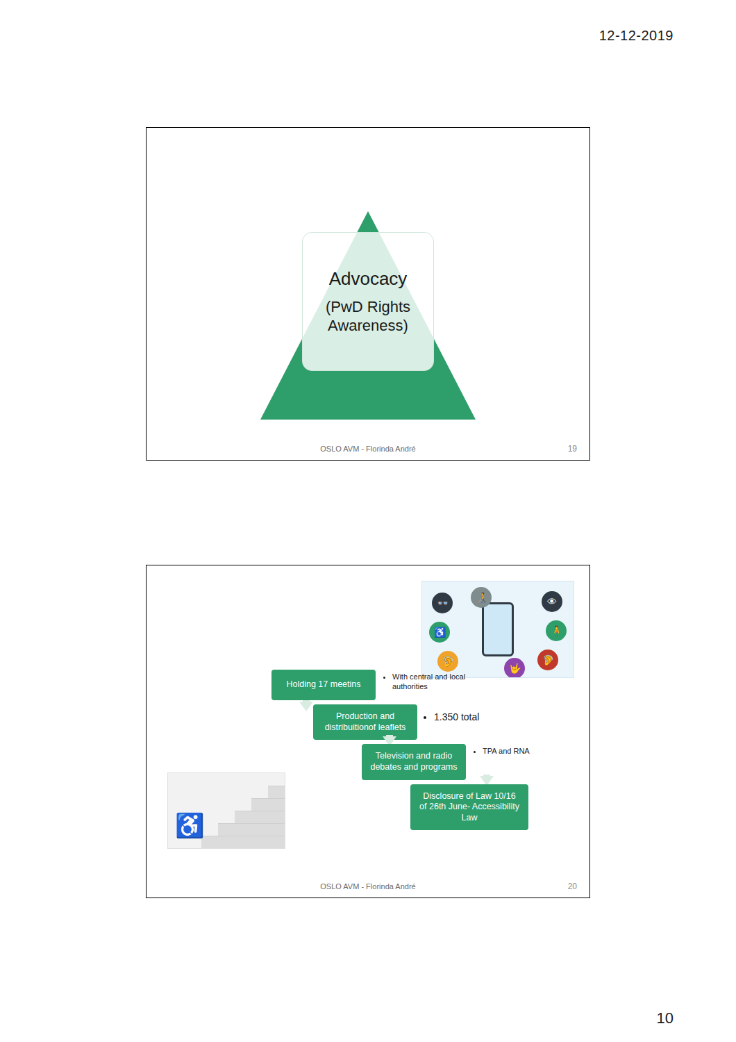12-12-2019
Advocacy
(PwD Rights Awareness)
OSLO AVM - Florinda André 19
👓
♿
🦻
👁
🧍
🦻
🧑‍🦯
🤟
♿
Holding 17 meetins
With central and local authorities
Production and distribuitionof leaflets
1.350 total
Television and radio debates and programs
TPA and RNA
Disclosure of Law 10/16 of 26th June- Accessibility Law
OSLO AVM - Florinda André 20
10